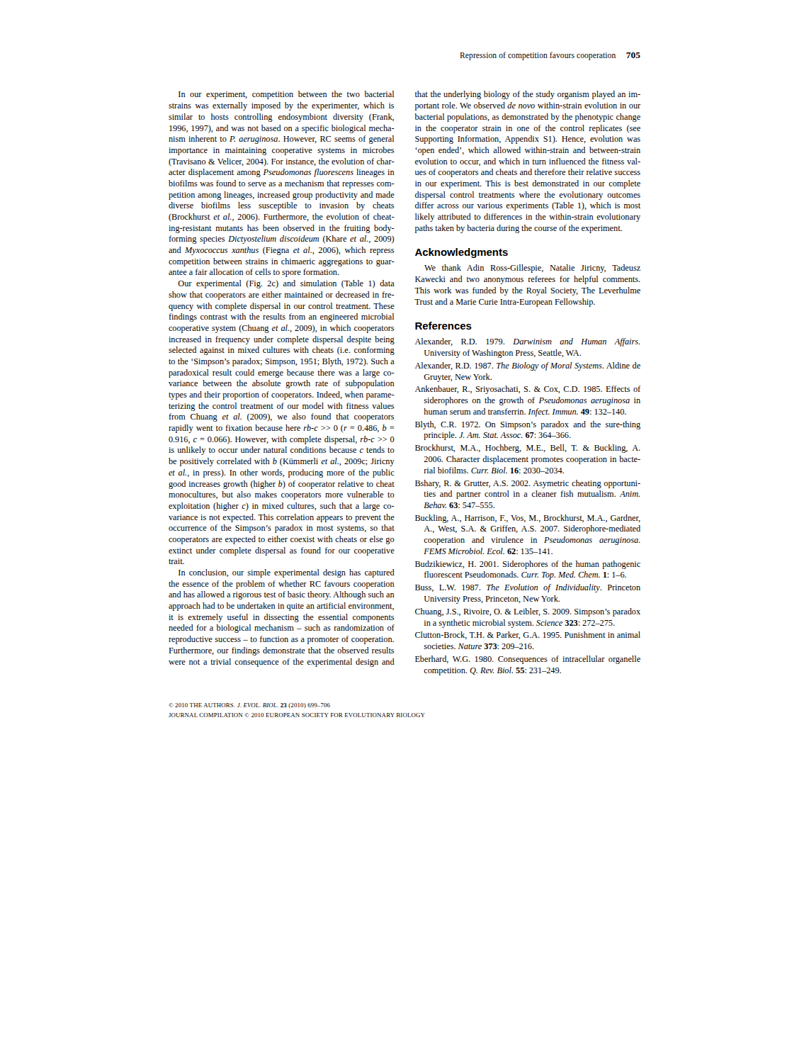Repression of competition favours cooperation 705
In our experiment, competition between the two bacterial strains was externally imposed by the experimenter, which is similar to hosts controlling endosymbiont diversity (Frank, 1996, 1997), and was not based on a specific biological mechanism inherent to P. aeruginosa. However, RC seems of general importance in maintaining cooperative systems in microbes (Travisano & Velicer, 2004). For instance, the evolution of character displacement among Pseudomonas fluorescens lineages in biofilms was found to serve as a mechanism that represses competition among lineages, increased group productivity and made diverse biofilms less susceptible to invasion by cheats (Brockhurst et al., 2006). Furthermore, the evolution of cheating-resistant mutants has been observed in the fruiting body-forming species Dictyostelium discoideum (Khare et al., 2009) and Myxococcus xanthus (Fiegna et al., 2006), which repress competition between strains in chimaeric aggregations to guarantee a fair allocation of cells to spore formation.
Our experimental (Fig. 2c) and simulation (Table 1) data show that cooperators are either maintained or decreased in frequency with complete dispersal in our control treatment. These findings contrast with the results from an engineered microbial cooperative system (Chuang et al., 2009), in which cooperators increased in frequency under complete dispersal despite being selected against in mixed cultures with cheats (i.e. conforming to the ‘Simpson’s paradox; Simpson, 1951; Blyth, 1972). Such a paradoxical result could emerge because there was a large covariance between the absolute growth rate of subpopulation types and their proportion of cooperators. Indeed, when parameterizing the control treatment of our model with fitness values from Chuang et al. (2009), we also found that cooperators rapidly went to fixation because here rb-c >> 0 (r = 0.486, b = 0.916, c = 0.066). However, with complete dispersal, rb-c >> 0 is unlikely to occur under natural conditions because c tends to be positively correlated with b (Kümmerli et al., 2009c; Jiricny et al., in press). In other words, producing more of the public good increases growth (higher b) of cooperator relative to cheat monocultures, but also makes cooperators more vulnerable to exploitation (higher c) in mixed cultures, such that a large covariance is not expected. This correlation appears to prevent the occurrence of the Simpson’s paradox in most systems, so that cooperators are expected to either coexist with cheats or else go extinct under complete dispersal as found for our cooperative trait.
In conclusion, our simple experimental design has captured the essence of the problem of whether RC favours cooperation and has allowed a rigorous test of basic theory. Although such an approach had to be undertaken in quite an artificial environment, it is extremely useful in dissecting the essential components needed for a biological mechanism – such as randomization of reproductive success – to function as a promoter of cooperation. Furthermore, our findings demonstrate that the observed results were not a trivial consequence of the experimental design and that the underlying biology of the study organism played an important role. We observed de novo within-strain evolution in our bacterial populations, as demonstrated by the phenotypic change in the cooperator strain in one of the control replicates (see Supporting Information, Appendix S1). Hence, evolution was ‘open ended’, which allowed within-strain and between-strain evolution to occur, and which in turn influenced the fitness values of cooperators and cheats and therefore their relative success in our experiment. This is best demonstrated in our complete dispersal control treatments where the evolutionary outcomes differ across our various experiments (Table 1), which is most likely attributed to differences in the within-strain evolutionary paths taken by bacteria during the course of the experiment.
Acknowledgments
We thank Adin Ross-Gillespie, Natalie Jiricny, Tadeusz Kawecki and two anonymous referees for helpful comments. This work was funded by the Royal Society, The Leverhulme Trust and a Marie Curie Intra-European Fellowship.
References
Alexander, R.D. 1979. Darwinism and Human Affairs. University of Washington Press, Seattle, WA.
Alexander, R.D. 1987. The Biology of Moral Systems. Aldine de Gruyter, New York.
Ankenbauer, R., Sriyosachati, S. & Cox, C.D. 1985. Effects of siderophores on the growth of Pseudomonas aeruginosa in human serum and transferrin. Infect. Immun. 49: 132–140.
Blyth, C.R. 1972. On Simpson’s paradox and the sure-thing principle. J. Am. Stat. Assoc. 67: 364–366.
Brockhurst, M.A., Hochberg, M.E., Bell, T. & Buckling, A. 2006. Character displacement promotes cooperation in bacterial biofilms. Curr. Biol. 16: 2030–2034.
Bshary, R. & Grutter, A.S. 2002. Asymetric cheating opportunities and partner control in a cleaner fish mutualism. Anim. Behav. 63: 547–555.
Buckling, A., Harrison, F., Vos, M., Brockhurst, M.A., Gardner, A., West, S.A. & Griffen, A.S. 2007. Siderophore-mediated cooperation and virulence in Pseudomonas aeruginosa. FEMS Microbiol. Ecol. 62: 135–141.
Budzikiewicz, H. 2001. Siderophores of the human pathogenic fluorescent Pseudomonads. Curr. Top. Med. Chem. 1: 1–6.
Buss, L.W. 1987. The Evolution of Individuality. Princeton University Press, Princeton, New York.
Chuang, J.S., Rivoire, O. & Leibler, S. 2009. Simpson’s paradox in a synthetic microbial system. Science 323: 272–275.
Clutton-Brock, T.H. & Parker, G.A. 1995. Punishment in animal societies. Nature 373: 209–216.
Eberhard, W.G. 1980. Consequences of intracellular organelle competition. Q. Rev. Biol. 55: 231–249.
© 2010 THE AUTHORS. J. EVOL. BIOL. 23 (2010) 699–706
JOURNAL COMPILATION © 2010 EUROPEAN SOCIETY FOR EVOLUTIONARY BIOLOGY